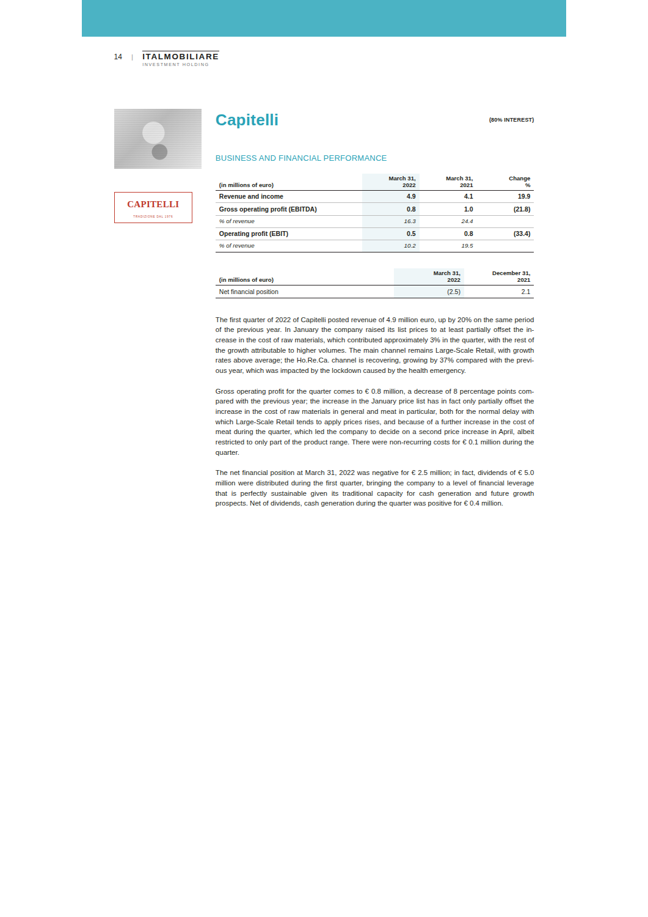14
|
ITALMOBILIARE
INVESTMENT HOLDING
CAPITELLI
TRADIZIONE DAL 1976
(80% INTEREST)
Capitelli
Business and financial performance
| (in millions of euro) | March 31, 2022 | March 31, 2021 | Change % |
| --- | --- | --- | --- |
| Revenue and income | 4.9 | 4.1 | 19.9 |
| Gross operating profit (EBITDA) | 0.8 | 1.0 | (21.8) |
| % of revenue | 16.3 | 24.4 | |
| Operating profit (EBIT) | 0.5 | 0.8 | (33.4) |
| % of revenue | 10.2 | 19.5 | |
| (in millions of euro) | March 31, 2022 | December 31, 2021 |
| --- | --- | --- |
| Net financial position | (2.5) | 2.1 |
The first quarter of 2022 of Capitelli posted revenue of 4.9 million euro, up by 20% on the same period of the previous year. In January the company raised its list prices to at least partially offset the increase in the cost of raw materials, which contributed approximately 3% in the quarter, with the rest of the growth attributable to higher volumes. The main channel remains Large-Scale Retail, with growth rates above average; the Ho.Re.Ca. channel is recovering, growing by 37% compared with the previous year, which was impacted by the lockdown caused by the health emergency.
Gross operating profit for the quarter comes to € 0.8 million, a decrease of 8 percentage points compared with the previous year; the increase in the January price list has in fact only partially offset the increase in the cost of raw materials in general and meat in particular, both for the normal delay with which Large-Scale Retail tends to apply prices rises, and because of a further increase in the cost of meat during the quarter, which led the company to decide on a second price increase in April, albeit restricted to only part of the product range. There were non-recurring costs for € 0.1 million during the quarter.
The net financial position at March 31, 2022 was negative for € 2.5 million; in fact, dividends of € 5.0 million were distributed during the first quarter, bringing the company to a level of financial leverage that is perfectly sustainable given its traditional capacity for cash generation and future growth prospects. Net of dividends, cash generation during the quarter was positive for € 0.4 million.